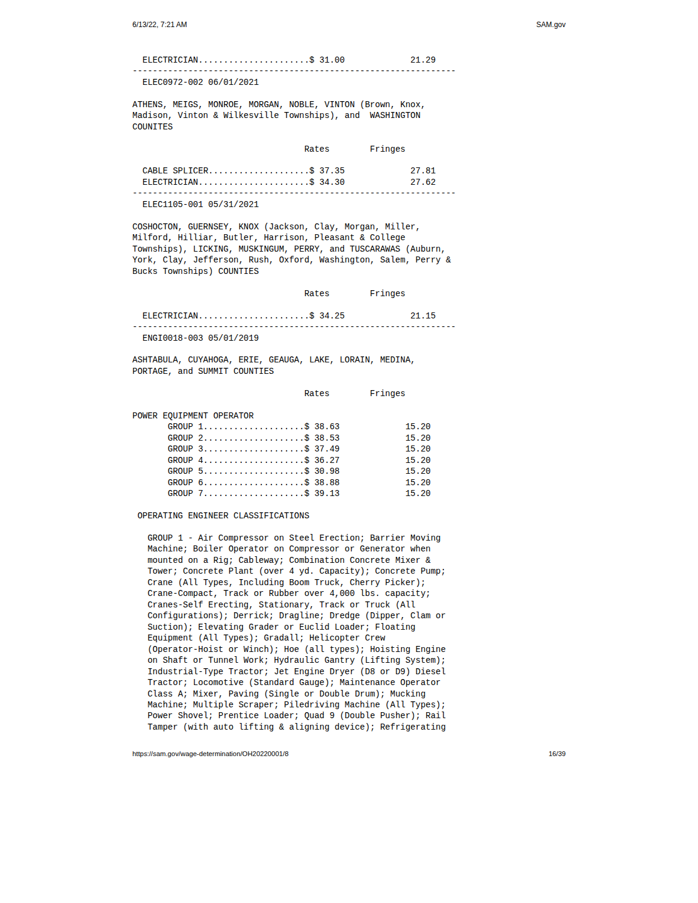6/13/22, 7:21 AM SAM.gov
  ELECTRICIAN......................$ 31.00             21.29
----------------------------------------------------------------
  ELEC0972-002 06/01/2021

ATHENS, MEIGS, MONROE, MORGAN, NOBLE, VINTON (Brown, Knox,
Madison, Vinton & Wilkesville Townships), and  WASHINGTON
COUNITES

                                  Rates        Fringes

  CABLE SPLICER....................$ 37.35             27.81
  ELECTRICIAN......................$ 34.30             27.62
----------------------------------------------------------------
  ELEC1105-001 05/31/2021

COSHOCTON, GUERNSEY, KNOX (Jackson, Clay, Morgan, Miller,
Milford, Hilliar, Butler, Harrison, Pleasant & College
Townships), LICKING, MUSKINGUM, PERRY, and TUSCARAWAS (Auburn,
York, Clay, Jefferson, Rush, Oxford, Washington, Salem, Perry &
Bucks Townships) COUNTIES

                                  Rates        Fringes

  ELECTRICIAN......................$ 34.25             21.15
----------------------------------------------------------------
  ENGI0018-003 05/01/2019

ASHTABULA, CUYAHOGA, ERIE, GEAUGA, LAKE, LORAIN, MEDINA,
PORTAGE, and SUMMIT COUNTIES

                                  Rates        Fringes

POWER EQUIPMENT OPERATOR
       GROUP 1....................$ 38.63             15.20
       GROUP 2....................$ 38.53             15.20
       GROUP 3....................$ 37.49             15.20
       GROUP 4....................$ 36.27             15.20
       GROUP 5....................$ 30.98             15.20
       GROUP 6....................$ 38.88             15.20
       GROUP 7....................$ 39.13             15.20

 OPERATING ENGINEER CLASSIFICATIONS

   GROUP 1 - Air Compressor on Steel Erection; Barrier Moving
   Machine; Boiler Operator on Compressor or Generator when
   mounted on a Rig; Cableway; Combination Concrete Mixer &
   Tower; Concrete Plant (over 4 yd. Capacity); Concrete Pump;
   Crane (All Types, Including Boom Truck, Cherry Picker);
   Crane-Compact, Track or Rubber over 4,000 lbs. capacity;
   Cranes-Self Erecting, Stationary, Track or Truck (All
   Configurations); Derrick; Dragline; Dredge (Dipper, Clam or
   Suction); Elevating Grader or Euclid Loader; Floating
   Equipment (All Types); Gradall; Helicopter Crew
   (Operator-Hoist or Winch); Hoe (all types); Hoisting Engine
   on Shaft or Tunnel Work; Hydraulic Gantry (Lifting System);
   Industrial-Type Tractor; Jet Engine Dryer (D8 or D9) Diesel
   Tractor; Locomotive (Standard Gauge); Maintenance Operator
   Class A; Mixer, Paving (Single or Double Drum); Mucking
   Machine; Multiple Scraper; Piledriving Machine (All Types);
   Power Shovel; Prentice Loader; Quad 9 (Double Pusher); Rail
   Tamper (with auto lifting & aligning device); Refrigerating
https://sam.gov/wage-determination/OH20220001/8 16/39